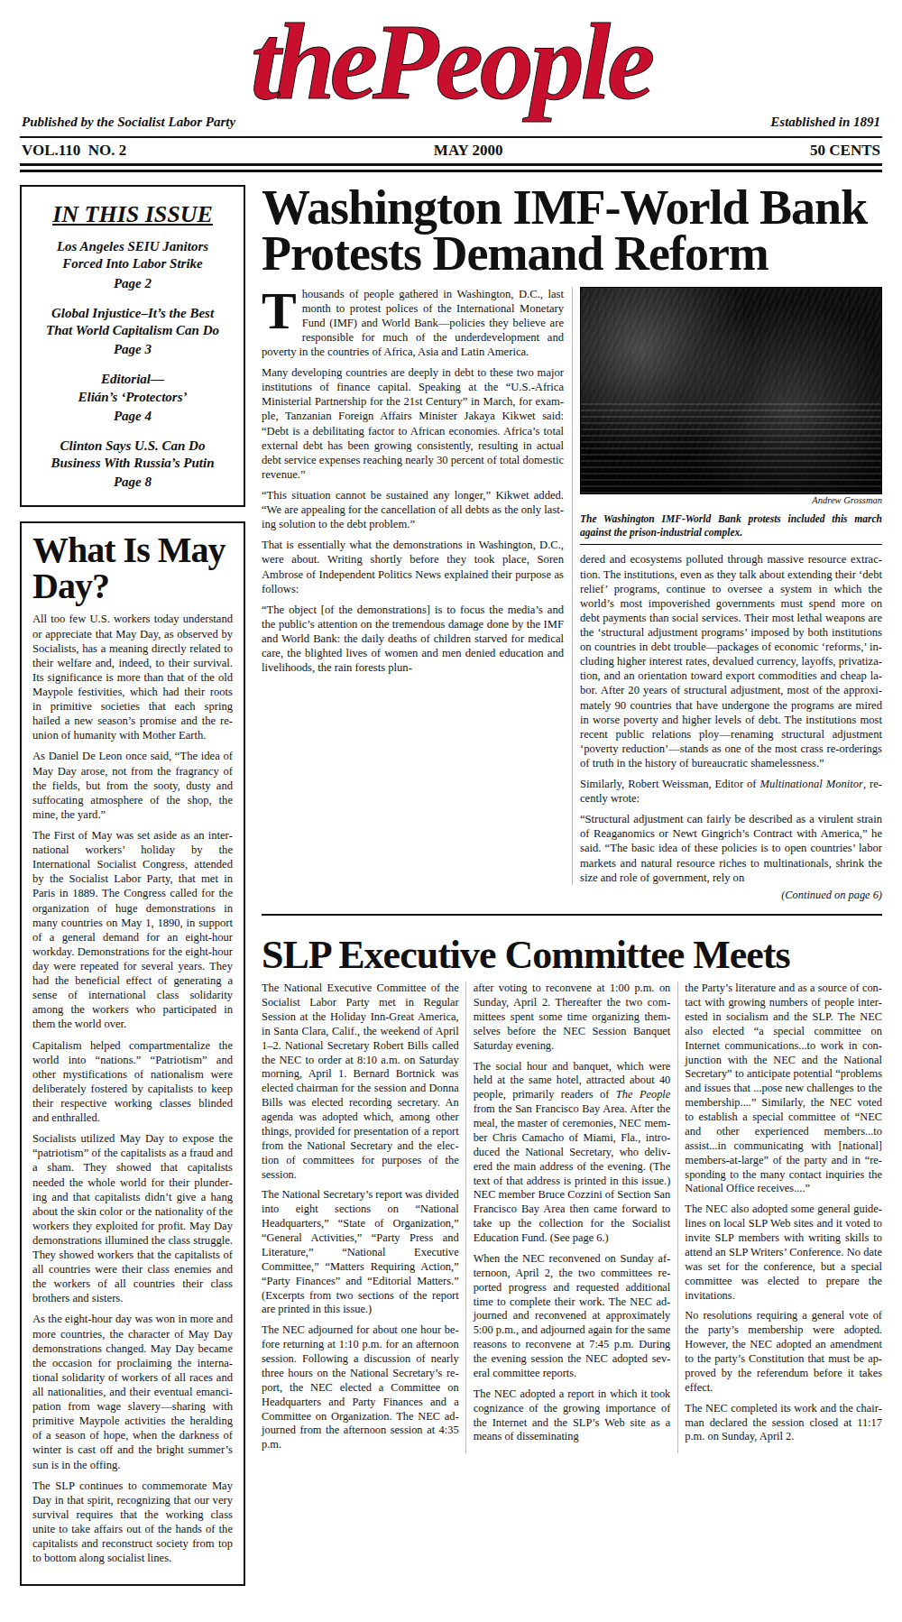the People
Published by the Socialist Labor Party Established in 1891
VOL.110 NO. 2 MAY 2000 50 CENTS
IN THIS ISSUE
Los Angeles SEIU Janitors
Forced Into Labor Strike
Page 2
Global Injustice–It’s the Best
That World Capitalism Can Do
Page 3
Editorial—
Elián’s ‘Protectors’
Page 4
Clinton Says U.S. Can Do
Business With Russia’s Putin
Page 8
What Is May Day?
All too few U.S. workers today understand or appreciate that May Day, as observed by Socialists, has a meaning directly related to their welfare and, indeed, to their survival. Its significance is more than that of the old Maypole festivities, which had their roots in primitive societies that each spring hailed a new season’s promise and the reunion of humanity with Mother Earth.
As Daniel De Leon once said, “The idea of May Day arose, not from the fragrancy of the fields, but from the sooty, dusty and suffocating atmosphere of the shop, the mine, the yard.”
The First of May was set aside as an international workers’ holiday by the International Socialist Congress, attended by the Socialist Labor Party, that met in Paris in 1889. The Congress called for the organization of huge demonstrations in many countries on May 1, 1890, in support of a general demand for an eight-hour workday. Demonstrations for the eight-hour day were repeated for several years. They had the beneficial effect of generating a sense of international class solidarity among the workers who participated in them the world over.
Capitalism helped compartmentalize the world into “nations.” “Patriotism” and other mystifications of nationalism were deliberately fostered by capitalists to keep their respective working classes blinded and enthralled.
Socialists utilized May Day to expose the “patriotism” of the capitalists as a fraud and a sham. They showed that capitalists needed the whole world for their plundering and that capitalists didn’t give a hang about the skin color or the nationality of the workers they exploited for profit. May Day demonstrations illumined the class struggle. They showed workers that the capitalists of all countries were their class enemies and the workers of all countries their class brothers and sisters.
As the eight-hour day was won in more and more countries, the character of May Day demonstrations changed. May Day became the occasion for proclaiming the international solidarity of workers of all races and all nationalities, and their eventual emancipation from wage slavery—sharing with primitive Maypole activities the heralding of a season of hope, when the darkness of winter is cast off and the bright summer’s sun is in the offing.
The SLP continues to commemorate May Day in that spirit, recognizing that our very survival requires that the working class unite to take affairs out of the hands of the capitalists and reconstruct society from top to bottom along socialist lines.
Washington IMF-World Bank
Protests Demand Reform
Thousands of people gathered in Washington, D.C., last month to protest polices of the International Monetary Fund (IMF) and World Bank—policies they believe are responsible for much of the underdevelopment and poverty in the countries of Africa, Asia and Latin America.
Many developing countries are deeply in debt to these two major institutions of finance capital. Speaking at the “U.S.-Africa Ministerial Partnership for the 21st Century” in March, for example, Tanzanian Foreign Affairs Minister Jakaya Kikwet said: “Debt is a debilitating factor to African economies. Africa’s total external debt has been growing consistently, resulting in actual debt service expenses reaching nearly 30 percent of total domestic revenue.”
“This situation cannot be sustained any longer,” Kikwet added. “We are appealing for the cancellation of all debts as the only lasting solution to the debt problem.”
That is essentially what the demonstrations in Washington, D.C., were about. Writing shortly before they took place, Soren Ambrose of Independent Politics News explained their purpose as follows:
“The object [of the demonstrations] is to focus the media’s and the public’s attention on the tremendous damage done by the IMF and World Bank: the daily deaths of children starved for medical care, the blighted lives of women and men denied education and livelihoods, the rain forests plun-
Andrew Grossman
The Washington IMF-World Bank protests included this march against the prison-industrial complex.
dered and ecosystems polluted through massive resource extraction. The institutions, even as they talk about extending their ‘debt relief’ programs, continue to oversee a system in which the world’s most impoverished governments must spend more on debt payments than social services. Their most lethal weapons are the ‘structural adjustment programs’ imposed by both institutions on countries in debt trouble—packages of economic ‘reforms,’ including higher interest rates, devalued currency, layoffs, privatization, and an orientation toward export commodities and cheap labor. After 20 years of structural adjustment, most of the approximately 90 countries that have undergone the programs are mired in worse poverty and higher levels of debt. The institutions most recent public relations ploy—renaming structural adjustment ‘poverty reduction’—stands as one of the most crass re-orderings of truth in the history of bureaucratic shamelessness.”
Similarly, Robert Weissman, Editor of Multinational Monitor, recently wrote:
“Structural adjustment can fairly be described as a virulent strain of Reaganomics or Newt Gingrich’s Contract with America,” he said. “The basic idea of these policies is to open countries’ labor markets and natural resource riches to multinationals, shrink the size and role of government, rely on
(Continued on page 6)
SLP Executive Committee Meets
The National Executive Committee of the Socialist Labor Party met in Regular Session at the Holiday Inn-Great America, in Santa Clara, Calif., the weekend of April 1–2. National Secretary Robert Bills called the NEC to order at 8:10 a.m. on Saturday morning, April 1. Bernard Bortnick was elected chairman for the session and Donna Bills was elected recording secretary. An agenda was adopted which, among other things, provided for presentation of a report from the National Secretary and the election of committees for purposes of the session.
The National Secretary’s report was divided into eight sections on “National Headquarters,” “State of Organization,” “General Activities,” “Party Press and Literature,” “National Executive Committee,” “Matters Requiring Action,” “Party Finances” and “Editorial Matters.” (Excerpts from two sections of the report are printed in this issue.)
The NEC adjourned for about one hour before returning at 1:10 p.m. for an afternoon session. Following a discussion of nearly three hours on the National Secretary’s report, the NEC elected a Committee on Headquarters and Party Finances and a Committee on Organization. The NEC adjourned from the afternoon session at 4:35 p.m.
after voting to reconvene at 1:00 p.m. on Sunday, April 2. Thereafter the two committees spent some time organizing themselves before the NEC Session Banquet Saturday evening.
The social hour and banquet, which were held at the same hotel, attracted about 40 people, primarily readers of The People from the San Francisco Bay Area. After the meal, the master of ceremonies, NEC member Chris Camacho of Miami, Fla., introduced the National Secretary, who delivered the main address of the evening. (The text of that address is printed in this issue.) NEC member Bruce Cozzini of Section San Francisco Bay Area then came forward to take up the collection for the Socialist Education Fund. (See page 6.)
When the NEC reconvened on Sunday afternoon, April 2, the two committees reported progress and requested additional time to complete their work. The NEC adjourned and reconvened at approximately 5:00 p.m., and adjourned again for the same reasons to reconvene at 7:45 p.m. During the evening session the NEC adopted several committee reports.
The NEC adopted a report in which it took cognizance of the growing importance of the Internet and the SLP’s Web site as a means of disseminating
the Party’s literature and as a source of contact with growing numbers of people interested in socialism and the SLP. The NEC also elected “a special committee on Internet communications...to work in conjunction with the NEC and the National Secretary” to anticipate potential “problems and issues that ...pose new challenges to the membership....” Similarly, the NEC voted to establish a special committee of “NEC and other experienced members...to assist...in communicating with [national] members-at-large” of the party and in “responding to the many contact inquiries the National Office receives....”
The NEC also adopted some general guidelines on local SLP Web sites and it voted to invite SLP members with writing skills to attend an SLP Writers’ Conference. No date was set for the conference, but a special committee was elected to prepare the invitations.
No resolutions requiring a general vote of the party’s membership were adopted. However, the NEC adopted an amendment to the party’s Constitution that must be approved by the referendum before it takes effect.
The NEC completed its work and the chairman declared the session closed at 11:17 p.m. on Sunday, April 2.